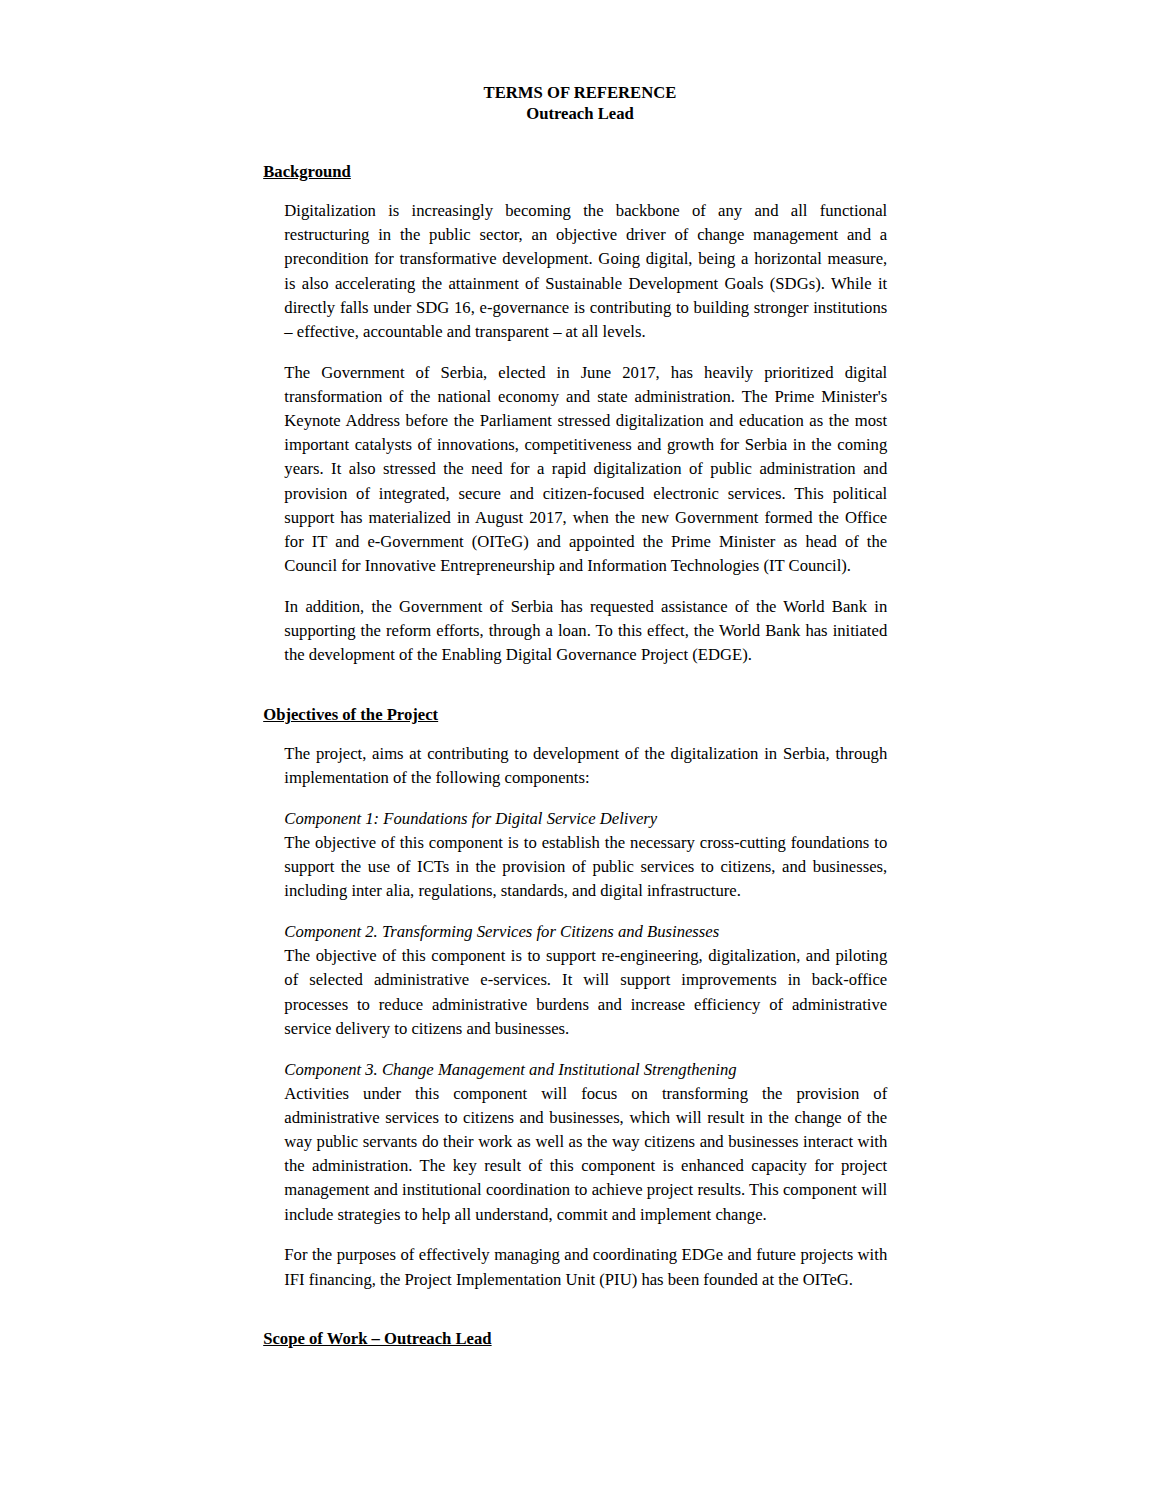TERMS OF REFERENCEOutreach Lead
Background
Digitalization is increasingly becoming the backbone of any and all functional restructuring in the public sector, an objective driver of change management and a precondition for transformative development. Going digital, being a horizontal measure, is also accelerating the attainment of Sustainable Development Goals (SDGs). While it directly falls under SDG 16, e-governance is contributing to building stronger institutions – effective, accountable and transparent – at all levels.
The Government of Serbia, elected in June 2017, has heavily prioritized digital transformation of the national economy and state administration. The Prime Minister's Keynote Address before the Parliament stressed digitalization and education as the most important catalysts of innovations, competitiveness and growth for Serbia in the coming years. It also stressed the need for a rapid digitalization of public administration and provision of integrated, secure and citizen-focused electronic services. This political support has materialized in August 2017, when the new Government formed the Office for IT and e-Government (OITeG) and appointed the Prime Minister as head of the Council for Innovative Entrepreneurship and Information Technologies (IT Council).
In addition, the Government of Serbia has requested assistance of the World Bank in supporting the reform efforts, through a loan. To this effect, the World Bank has initiated the development of the Enabling Digital Governance Project (EDGE).
Objectives of the Project
The project, aims at contributing to development of the digitalization in Serbia, through implementation of the following components:
Component 1: Foundations for Digital Service Delivery
The objective of this component is to establish the necessary cross-cutting foundations to support the use of ICTs in the provision of public services to citizens, and businesses, including inter alia, regulations, standards, and digital infrastructure.
Component 2. Transforming Services for Citizens and Businesses
The objective of this component is to support re-engineering, digitalization, and piloting of selected administrative e-services. It will support improvements in back-office processes to reduce administrative burdens and increase efficiency of administrative service delivery to citizens and businesses.
Component 3. Change Management and Institutional Strengthening
Activities under this component will focus on transforming the provision of administrative services to citizens and businesses, which will result in the change of the way public servants do their work as well as the way citizens and businesses interact with the administration. The key result of this component is enhanced capacity for project management and institutional coordination to achieve project results. This component will include strategies to help all understand, commit and implement change.
For the purposes of effectively managing and coordinating EDGe and future projects with IFI financing, the Project Implementation Unit (PIU) has been founded at the OITeG.
Scope of Work – Outreach Lead